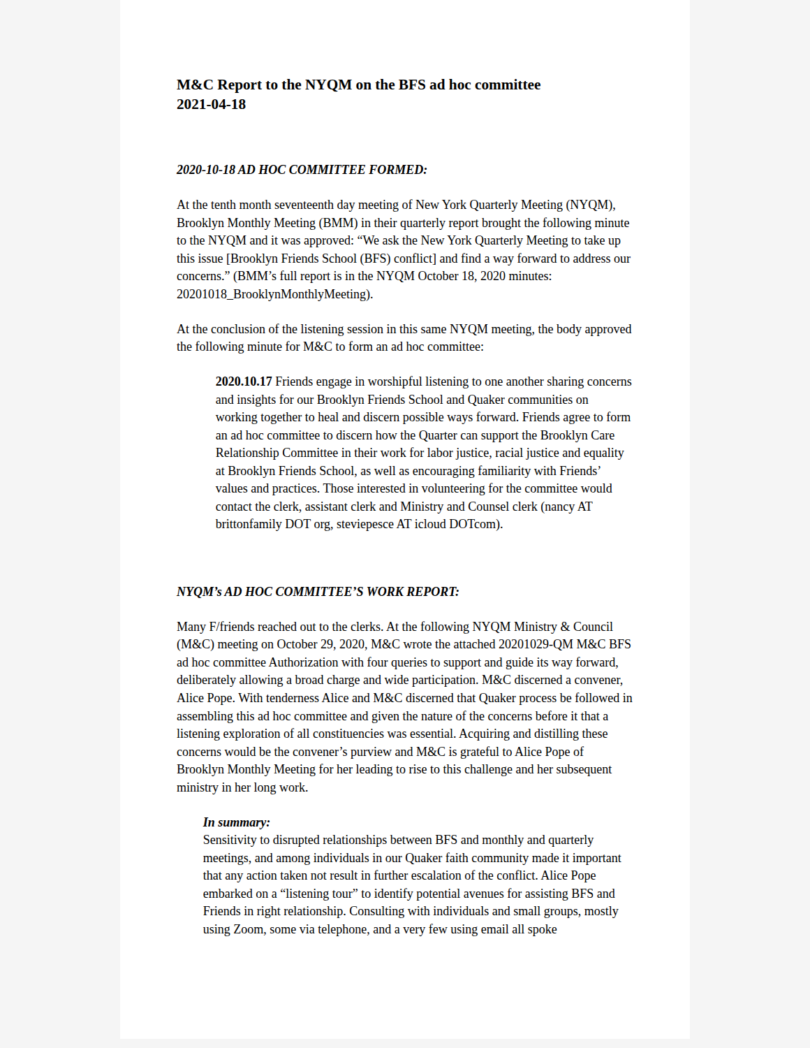M&C Report to the NYQM on the BFS ad hoc committee
2021-04-18
2020-10-18 AD HOC COMMITTEE FORMED:
At the tenth month seventeenth day meeting of New York Quarterly Meeting (NYQM), Brooklyn Monthly Meeting (BMM) in their quarterly report brought the following minute to the NYQM and it was approved: “We ask the New York Quarterly Meeting to take up this issue [Brooklyn Friends School (BFS) conflict] and find a way forward to address our concerns.” (BMM’s full report is in the NYQM October 18, 2020 minutes: 20201018_BrooklynMonthlyMeeting).
At the conclusion of the listening session in this same NYQM meeting, the body approved the following minute for M&C to form an ad hoc committee:
2020.10.17 Friends engage in worshipful listening to one another sharing concerns and insights for our Brooklyn Friends School and Quaker communities on working together to heal and discern possible ways forward. Friends agree to form an ad hoc committee to discern how the Quarter can support the Brooklyn Care Relationship Committee in their work for labor justice, racial justice and equality at Brooklyn Friends School, as well as encouraging familiarity with Friends’ values and practices. Those interested in volunteering for the committee would contact the clerk, assistant clerk and Ministry and Counsel clerk (nancy AT brittonfamily DOT org, steviepesce AT icloud DOTcom).
NYQM’s AD HOC COMMITTEE’S WORK REPORT:
Many F/friends reached out to the clerks. At the following NYQM Ministry & Council (M&C) meeting on October 29, 2020, M&C wrote the attached 20201029-QM M&C BFS ad hoc committee Authorization with four queries to support and guide its way forward, deliberately allowing a broad charge and wide participation. M&C discerned a convener, Alice Pope. With tenderness Alice and M&C discerned that Quaker process be followed in assembling this ad hoc committee and given the nature of the concerns before it that a listening exploration of all constituencies was essential. Acquiring and distilling these concerns would be the convener’s purview and M&C is grateful to Alice Pope of Brooklyn Monthly Meeting for her leading to rise to this challenge and her subsequent ministry in her long work.
In summary:
Sensitivity to disrupted relationships between BFS and monthly and quarterly meetings, and among individuals in our Quaker faith community made it important that any action taken not result in further escalation of the conflict. Alice Pope embarked on a “listening tour” to identify potential avenues for assisting BFS and Friends in right relationship. Consulting with individuals and small groups, mostly using Zoom, some via telephone, and a very few using email all spoke